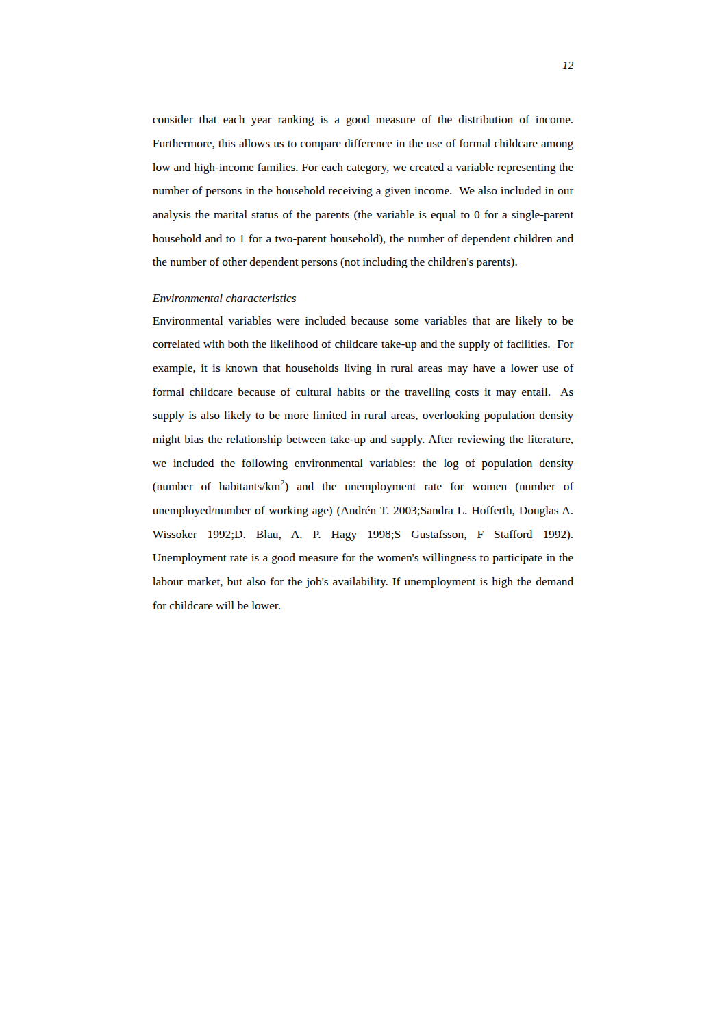12
consider that each year ranking is a good measure of the distribution of income. Furthermore, this allows us to compare difference in the use of formal childcare among low and high-income families. For each category, we created a variable representing the number of persons in the household receiving a given income. We also included in our analysis the marital status of the parents (the variable is equal to 0 for a single-parent household and to 1 for a two-parent household), the number of dependent children and the number of other dependent persons (not including the children's parents).
Environmental characteristics
Environmental variables were included because some variables that are likely to be correlated with both the likelihood of childcare take-up and the supply of facilities. For example, it is known that households living in rural areas may have a lower use of formal childcare because of cultural habits or the travelling costs it may entail. As supply is also likely to be more limited in rural areas, overlooking population density might bias the relationship between take-up and supply. After reviewing the literature, we included the following environmental variables: the log of population density (number of habitants/km2) and the unemployment rate for women (number of unemployed/number of working age) (Andrén T. 2003;Sandra L. Hofferth, Douglas A. Wissoker 1992;D. Blau, A. P. Hagy 1998;S Gustafsson, F Stafford 1992). Unemployment rate is a good measure for the women's willingness to participate in the labour market, but also for the job's availability. If unemployment is high the demand for childcare will be lower.